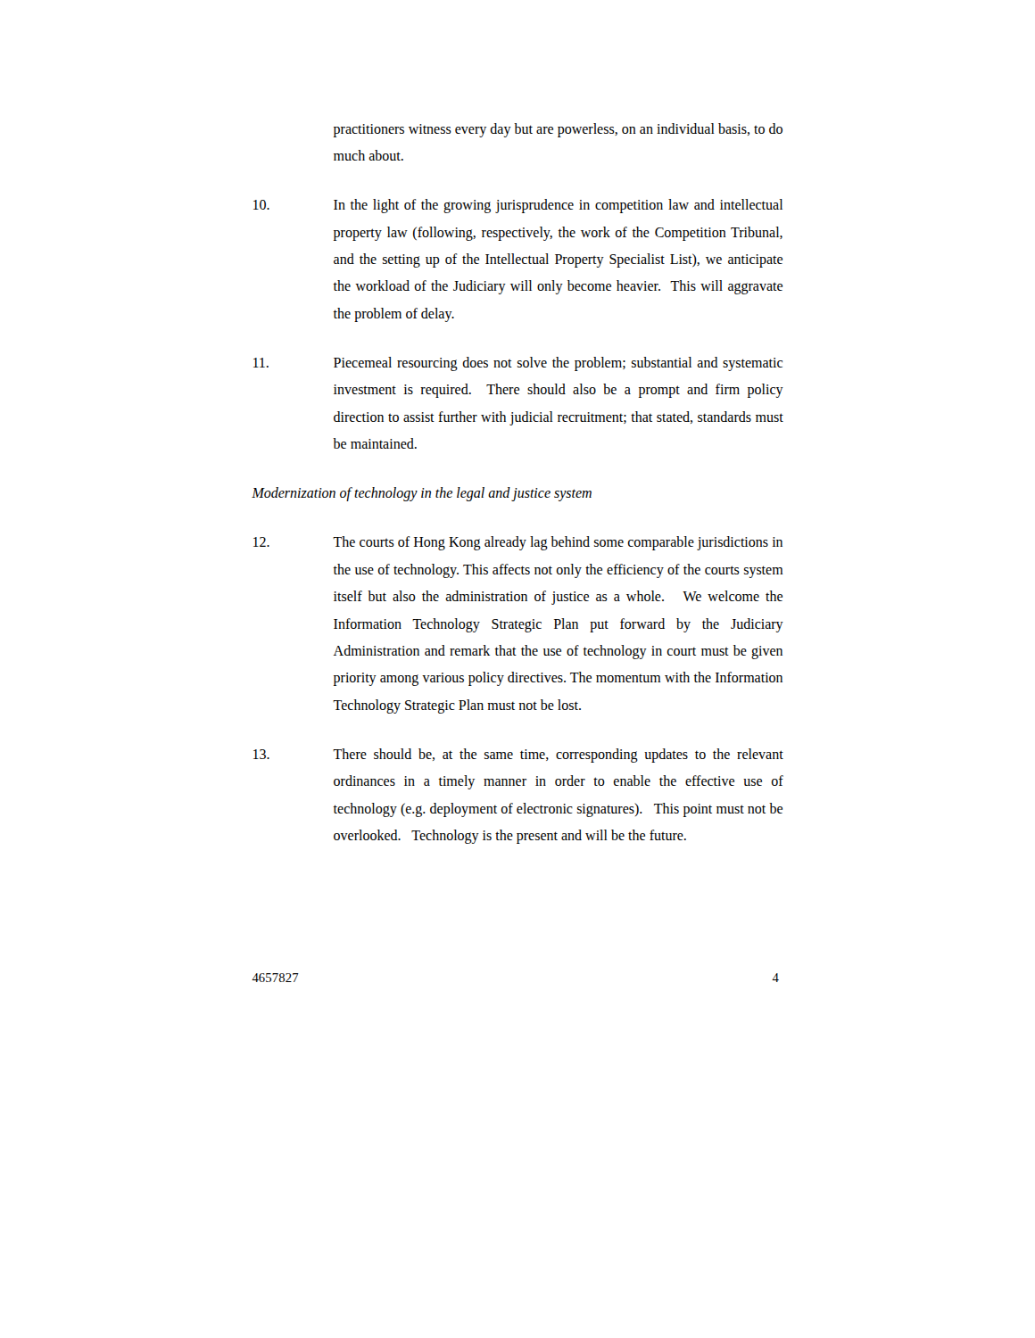practitioners witness every day but are powerless, on an individual basis, to do much about.
10.
In the light of the growing jurisprudence in competition law and intellectual property law (following, respectively, the work of the Competition Tribunal, and the setting up of the Intellectual Property Specialist List), we anticipate the workload of the Judiciary will only become heavier. This will aggravate the problem of delay.
11.
Piecemeal resourcing does not solve the problem; substantial and systematic investment is required. There should also be a prompt and firm policy direction to assist further with judicial recruitment; that stated, standards must be maintained.
Modernization of technology in the legal and justice system
12.
The courts of Hong Kong already lag behind some comparable jurisdictions in the use of technology. This affects not only the efficiency of the courts system itself but also the administration of justice as a whole. We welcome the Information Technology Strategic Plan put forward by the Judiciary Administration and remark that the use of technology in court must be given priority among various policy directives. The momentum with the Information Technology Strategic Plan must not be lost.
13.
There should be, at the same time, corresponding updates to the relevant ordinances in a timely manner in order to enable the effective use of technology (e.g. deployment of electronic signatures). This point must not be overlooked. Technology is the present and will be the future.
4657827
4